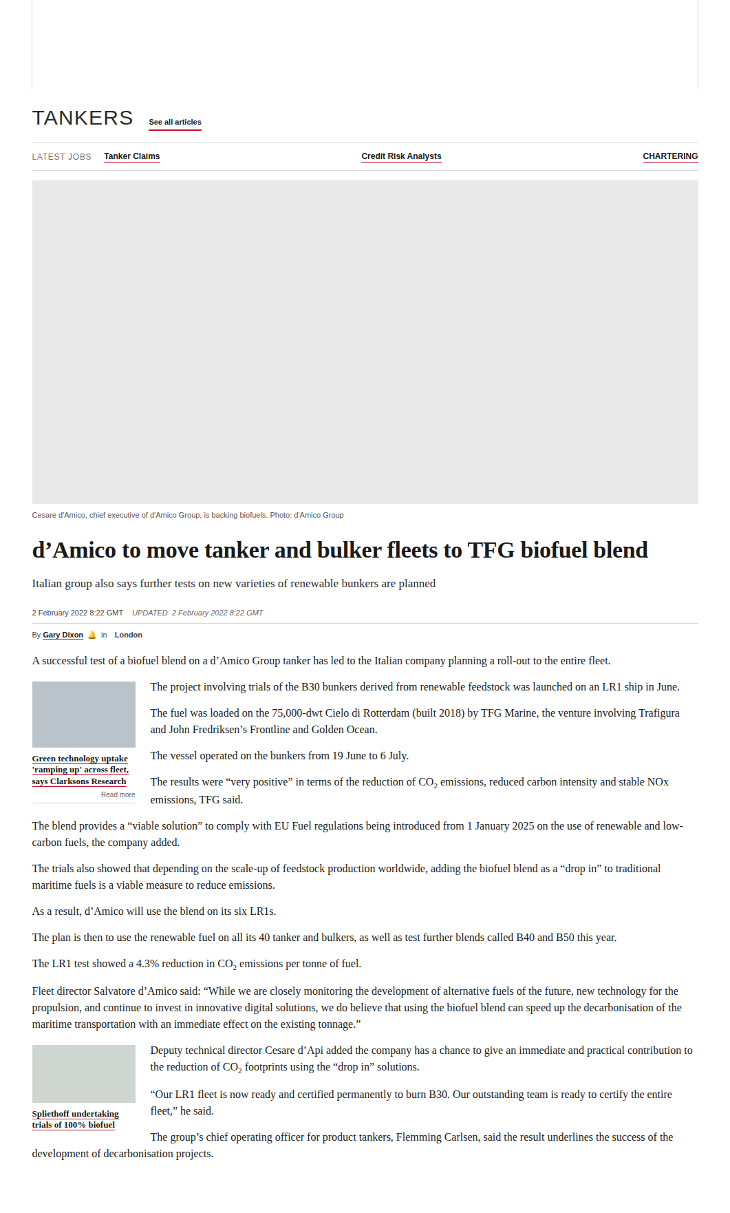TANKERS
See all articles
Latest jobs Tanker Claims Credit Risk Analysts CHARTERING
Cesare d'Amico, chief executive of d'Amico Group, is backing biofuels. Photo: d'Amico Group
d’Amico to move tanker and bulker fleets to TFG biofuel blend
Italian group also says further tests on new varieties of renewable bunkers are planned
2 February 2022 8:22 GMT UPDATED 2 February 2022 8:22 GMT
By Gary Dixon🔔in London
A successful test of a biofuel blend on a d’Amico Group tanker has led to the Italian company planning a roll-out to the entire fleet.
Green technology uptake 'ramping up' across fleet, says Clarksons Research
Read more
The project involving trials of the B30 bunkers derived from renewable feedstock was launched on an LR1 ship in June.
The fuel was loaded on the 75,000-dwt Cielo di Rotterdam (built 2018) by TFG Marine, the venture involving Trafigura and John Fredriksen’s Frontline and Golden Ocean.
The vessel operated on the bunkers from 19 June to 6 July.
The results were “very positive” in terms of the reduction of CO2 emissions, reduced carbon intensity and stable NOx emissions, TFG said.
The blend provides a “viable solution” to comply with EU Fuel regulations being introduced from 1 January 2025 on the use of renewable and low-carbon fuels, the company added.
The trials also showed that depending on the scale-up of feedstock production worldwide, adding the biofuel blend as a “drop in” to traditional maritime fuels is a viable measure to reduce emissions.
As a result, d’Amico will use the blend on its six LR1s.
The plan is then to use the renewable fuel on all its 40 tanker and bulkers, as well as test further blends called B40 and B50 this year.
The LR1 test showed a 4.3% reduction in CO2 emissions per tonne of fuel.
Fleet director Salvatore d’Amico said: “While we are closely monitoring the development of alternative fuels of the future, new technology for the propulsion, and continue to invest in innovative digital solutions, we do believe that using the biofuel blend can speed up the decarbonisation of the maritime transportation with an immediate effect on the existing tonnage.”
Spliethoff undertaking trials of 100% biofuel
Deputy technical director Cesare d’Api added the company has a chance to give an immediate and practical contribution to the reduction of CO2 footprints using the “drop in” solutions.
“Our LR1 fleet is now ready and certified permanently to burn B30. Our outstanding team is ready to certify the entire fleet,” he said.
The group’s chief operating officer for product tankers, Flemming Carlsen, said the result underlines the success of the development of decarbonisation projects.